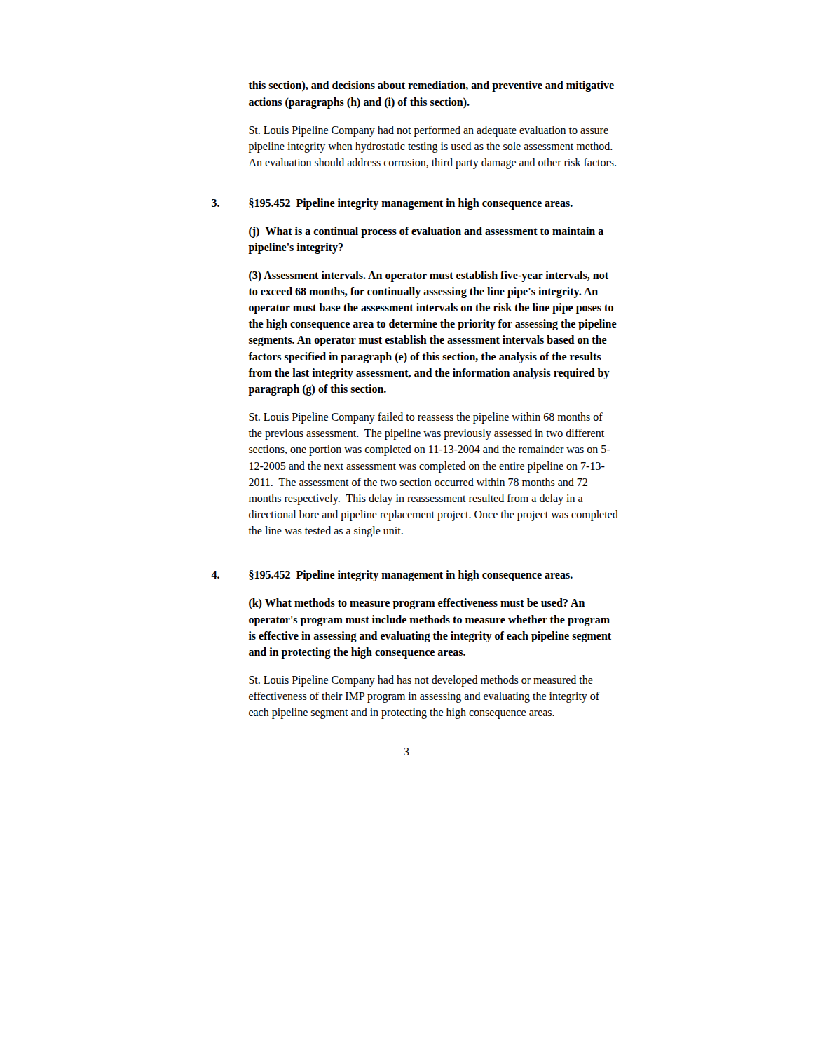this section), and decisions about remediation, and preventive and mitigative actions (paragraphs (h) and (i) of this section).
St. Louis Pipeline Company had not performed an adequate evaluation to assure pipeline integrity when hydrostatic testing is used as the sole assessment method. An evaluation should address corrosion, third party damage and other risk factors.
3.
§195.452 Pipeline integrity management in high consequence areas.
(j) What is a continual process of evaluation and assessment to maintain a pipeline's integrity?
(3) Assessment intervals. An operator must establish five-year intervals, not to exceed 68 months, for continually assessing the line pipe's integrity. An operator must base the assessment intervals on the risk the line pipe poses to the high consequence area to determine the priority for assessing the pipeline segments. An operator must establish the assessment intervals based on the factors specified in paragraph (e) of this section, the analysis of the results from the last integrity assessment, and the information analysis required by paragraph (g) of this section.
St. Louis Pipeline Company failed to reassess the pipeline within 68 months of the previous assessment. The pipeline was previously assessed in two different sections, one portion was completed on 11-13-2004 and the remainder was on 5-12-2005 and the next assessment was completed on the entire pipeline on 7-13-2011. The assessment of the two section occurred within 78 months and 72 months respectively. This delay in reassessment resulted from a delay in a directional bore and pipeline replacement project. Once the project was completed the line was tested as a single unit.
4.
§195.452 Pipeline integrity management in high consequence areas.
(k) What methods to measure program effectiveness must be used? An operator's program must include methods to measure whether the program is effective in assessing and evaluating the integrity of each pipeline segment and in protecting the high consequence areas.
St. Louis Pipeline Company had has not developed methods or measured the effectiveness of their IMP program in assessing and evaluating the integrity of each pipeline segment and in protecting the high consequence areas.
3